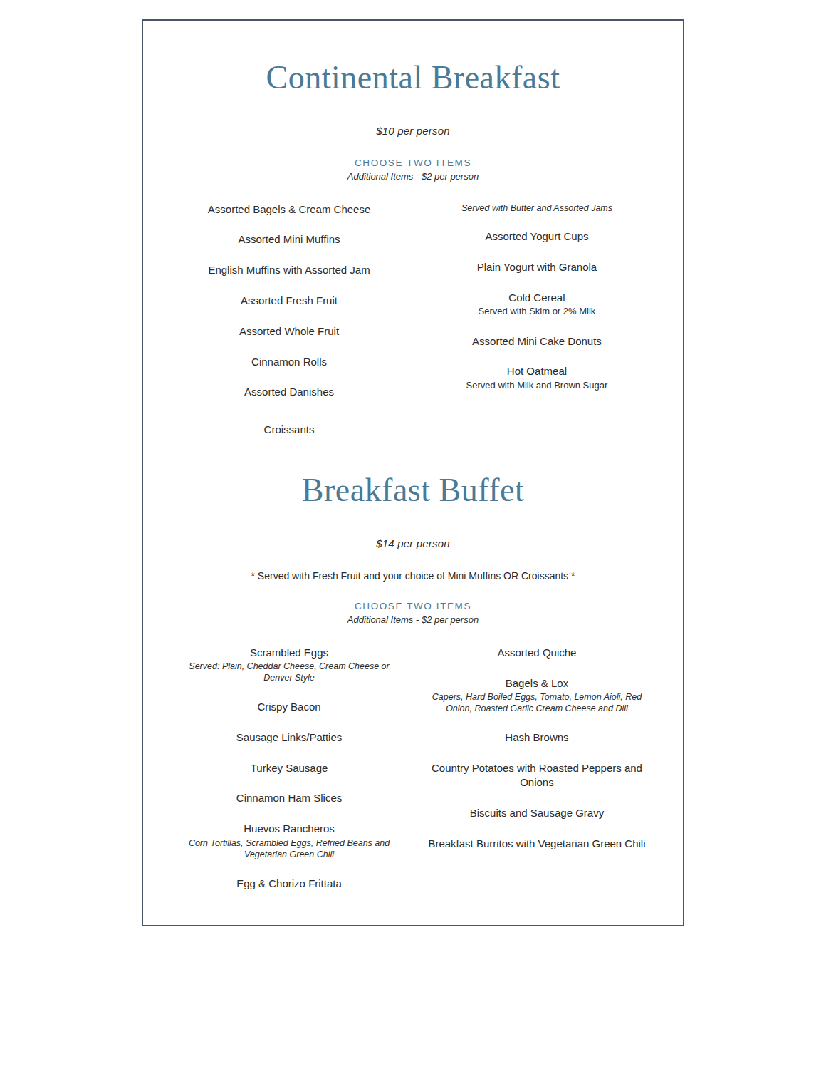Continental Breakfast
$10 per person
CHOOSE TWO ITEMS
Additional Items - $2 per person
Assorted Bagels & Cream Cheese
Assorted Mini Muffins
English Muffins with Assorted Jam
Assorted Fresh Fruit
Assorted Whole Fruit
Cinnamon Rolls
Assorted Danishes
Croissants
Served with Butter and Assorted Jams
Assorted Yogurt Cups
Plain Yogurt with Granola
Cold Cereal Served with Skim or 2% Milk
Assorted Mini Cake Donuts
Hot Oatmeal Served with Milk and Brown Sugar
Breakfast Buffet
$14 per person
* Served with Fresh Fruit and your choice of Mini Muffins OR Croissants *
CHOOSE TWO ITEMS
Additional Items - $2 per person
Scrambled Eggs Served: Plain, Cheddar Cheese, Cream Cheese or Denver Style
Crispy Bacon
Sausage Links/Patties
Turkey Sausage
Cinnamon Ham Slices
Huevos Rancheros Corn Tortillas, Scrambled Eggs, Refried Beans and Vegetarian Green Chili
Egg & Chorizo Frittata
Assorted Quiche
Bagels & Lox Capers, Hard Boiled Eggs, Tomato, Lemon Aioli, Red Onion, Roasted Garlic Cream Cheese and Dill
Hash Browns
Country Potatoes with Roasted Peppers and Onions
Biscuits and Sausage Gravy
Breakfast Burritos with Vegetarian Green Chili